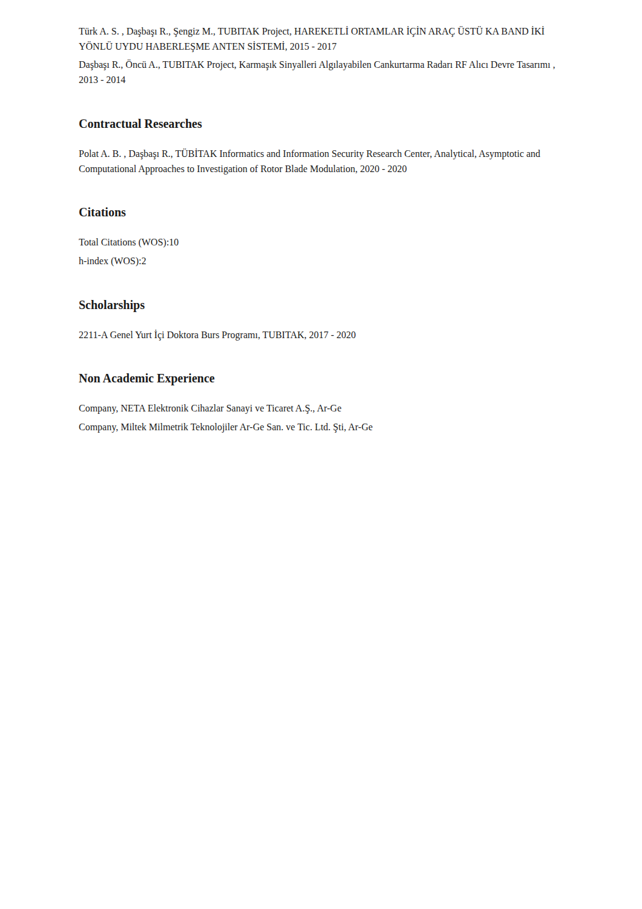Türk A. S. , Daşbaşı R., Şengiz M., TUBITAK Project, HAREKETLİ ORTAMLAR İÇİN ARAÇ ÜSTÜ KA BAND İKİ YÖNLÜ UYDU HABERLEŞME ANTEN SİSTEMİ, 2015 - 2017
Daşbaşı R., Öncü A., TUBITAK Project, Karmaşık Sinyalleri Algılayabilen Cankurtarma Radarı RF Alıcı Devre Tasarımı , 2013 - 2014
Contractual Researches
Polat A. B. , Daşbaşı R., TÜBİTAK Informatics and Information Security Research Center, Analytical, Asymptotic and Computational Approaches to Investigation of Rotor Blade Modulation, 2020 - 2020
Citations
Total Citations (WOS):10
h-index (WOS):2
Scholarships
2211-A Genel Yurt İçi Doktora Burs Programı, TUBITAK, 2017 - 2020
Non Academic Experience
Company, NETA Elektronik Cihazlar Sanayi ve Ticaret A.Ş., Ar-Ge
Company, Miltek Milmetrik Teknolojiler Ar-Ge San. ve Tic. Ltd. Şti, Ar-Ge